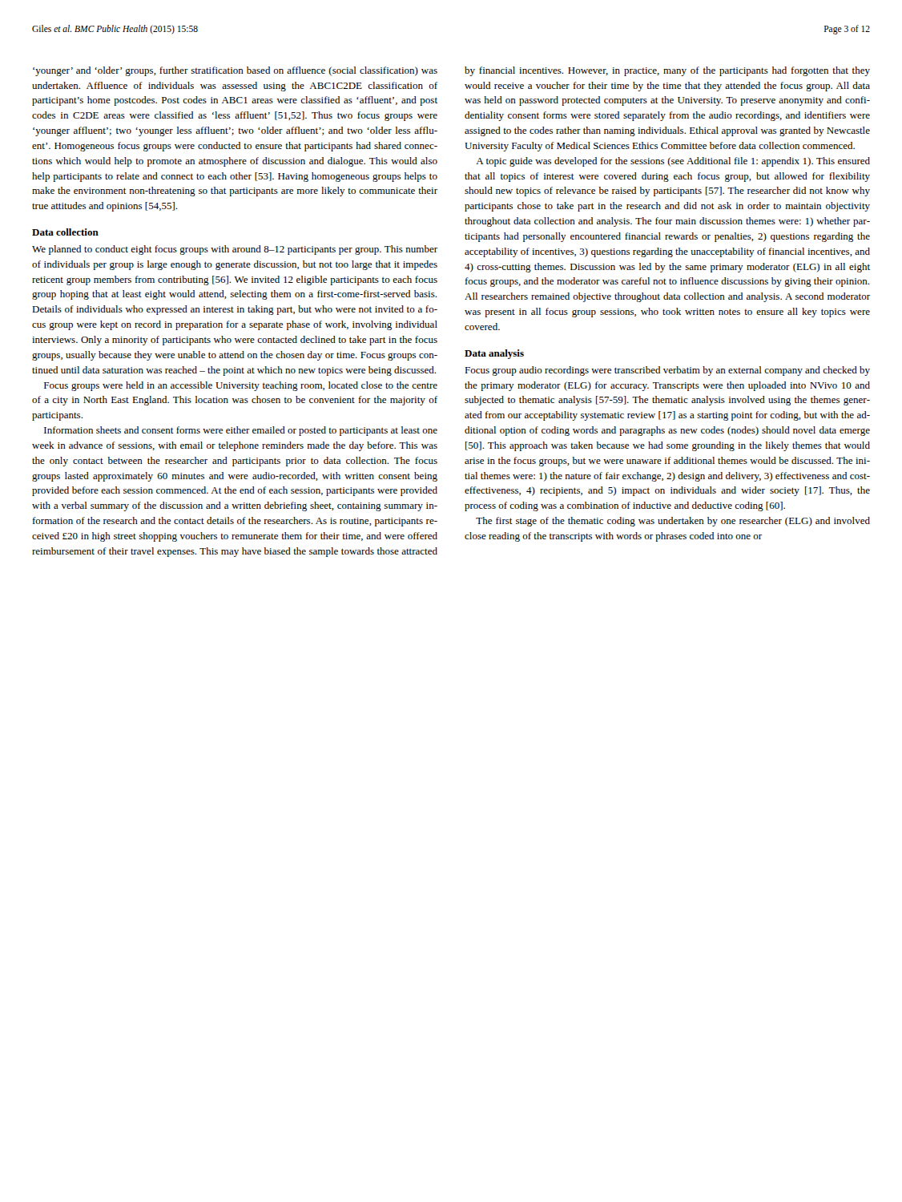Giles et al. BMC Public Health (2015) 15:58 Page 3 of 12
‘younger’ and ‘older’ groups, further stratification based on affluence (social classification) was undertaken. Affluence of individuals was assessed using the ABC1C2DE classification of participant’s home postcodes. Post codes in ABC1 areas were classified as ‘affluent’, and post codes in C2DE areas were classified as ‘less affluent’ [51,52]. Thus two focus groups were ‘younger affluent’; two ‘younger less affluent’; two ‘older affluent’; and two ‘older less affluent’. Homogeneous focus groups were conducted to ensure that participants had shared connections which would help to promote an atmosphere of discussion and dialogue. This would also help participants to relate and connect to each other [53]. Having homogeneous groups helps to make the environment non-threatening so that participants are more likely to communicate their true attitudes and opinions [54,55].
Data collection
We planned to conduct eight focus groups with around 8–12 participants per group. This number of individuals per group is large enough to generate discussion, but not too large that it impedes reticent group members from contributing [56]. We invited 12 eligible participants to each focus group hoping that at least eight would attend, selecting them on a first-come-first-served basis. Details of individuals who expressed an interest in taking part, but who were not invited to a focus group were kept on record in preparation for a separate phase of work, involving individual interviews. Only a minority of participants who were contacted declined to take part in the focus groups, usually because they were unable to attend on the chosen day or time. Focus groups continued until data saturation was reached – the point at which no new topics were being discussed.
Focus groups were held in an accessible University teaching room, located close to the centre of a city in North East England. This location was chosen to be convenient for the majority of participants.
Information sheets and consent forms were either emailed or posted to participants at least one week in advance of sessions, with email or telephone reminders made the day before. This was the only contact between the researcher and participants prior to data collection. The focus groups lasted approximately 60 minutes and were audio-recorded, with written consent being provided before each session commenced. At the end of each session, participants were provided with a verbal summary of the discussion and a written debriefing sheet, containing summary information of the research and the contact details of the researchers. As is routine, participants received £20 in high street shopping vouchers to remunerate them for their time, and were offered reimbursement of their travel expenses. This may have biased the sample towards those attracted by financial incentives. However, in practice, many of the participants had forgotten that they would receive a voucher for their time by the time that they attended the focus group. All data was held on password protected computers at the University. To preserve anonymity and confidentiality consent forms were stored separately from the audio recordings, and identifiers were assigned to the codes rather than naming individuals. Ethical approval was granted by Newcastle University Faculty of Medical Sciences Ethics Committee before data collection commenced.
A topic guide was developed for the sessions (see Additional file 1: appendix 1). This ensured that all topics of interest were covered during each focus group, but allowed for flexibility should new topics of relevance be raised by participants [57]. The researcher did not know why participants chose to take part in the research and did not ask in order to maintain objectivity throughout data collection and analysis. The four main discussion themes were: 1) whether participants had personally encountered financial rewards or penalties, 2) questions regarding the acceptability of incentives, 3) questions regarding the unacceptability of financial incentives, and 4) cross-cutting themes. Discussion was led by the same primary moderator (ELG) in all eight focus groups, and the moderator was careful not to influence discussions by giving their opinion. All researchers remained objective throughout data collection and analysis. A second moderator was present in all focus group sessions, who took written notes to ensure all key topics were covered.
Data analysis
Focus group audio recordings were transcribed verbatim by an external company and checked by the primary moderator (ELG) for accuracy. Transcripts were then uploaded into NVivo 10 and subjected to thematic analysis [57-59]. The thematic analysis involved using the themes generated from our acceptability systematic review [17] as a starting point for coding, but with the additional option of coding words and paragraphs as new codes (nodes) should novel data emerge [50]. This approach was taken because we had some grounding in the likely themes that would arise in the focus groups, but we were unaware if additional themes would be discussed. The initial themes were: 1) the nature of fair exchange, 2) design and delivery, 3) effectiveness and cost-effectiveness, 4) recipients, and 5) impact on individuals and wider society [17]. Thus, the process of coding was a combination of inductive and deductive coding [60].
The first stage of the thematic coding was undertaken by one researcher (ELG) and involved close reading of the transcripts with words or phrases coded into one or